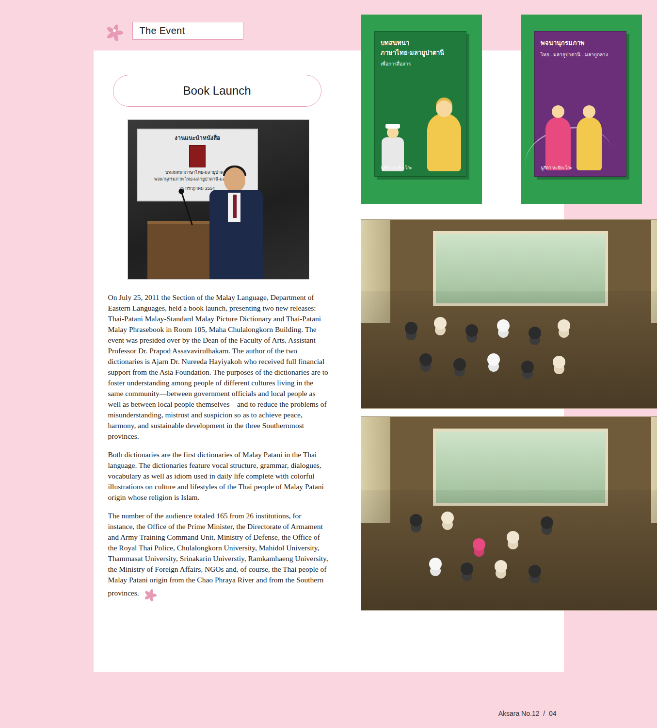The Event
Book Launch
งานแนะนำหนังสือ
บทสนทนาภาษาไทย-มลายูปาตานี
พจนานุกรมภาพ ไทย-มลายูปาตานี-มลายูกลาง
25 กรกฎาคม 2554
On July 25, 2011 the Section of the Malay Language, Department of Eastern Languages, held a book launch, presenting two new releases: Thai-Patani Malay-Standard Malay Picture Dictionary and Thai-Patani Malay Phrasebook in Room 105, Maha Chulalongkorn Building. The event was presided over by the Dean of the Faculty of Arts, Assistant Professor Dr. Prapod Assavavirulhakarn. The author of the two dictionaries is Ajarn Dr. Nureeda Hayiyakoh who received full financial support from the Asia Foundation. The purposes of the dictionaries are to foster understanding among people of different cultures living in the same community—between government officials and local people as well as between local people themselves—and to reduce the problems of misunderstanding, mistrust and suspicion so as to achieve peace, harmony, and sustainable development in the three Southernmost provinces.
Both dictionaries are the first dictionaries of Malay Patani in the Thai language. The dictionaries feature vocal structure, grammar, dialogues, vocabulary as well as idiom used in daily life complete with colorful illustrations on culture and lifestyles of the Thai people of Malay Patani origin whose religion is Islam.
The number of the audience totaled 165 from 26 institutions, for instance, the Office of the Prime Minister, the Directorate of Armament and Army Training Command Unit, Ministry of Defense, the Office of the Royal Thai Police, Chulalongkorn University, Mahidol University, Thammasat University, Srinakarin Universtiy, Ramkamhaeng University, the Ministry of Foreign Affairs, NGOs and, of course, the Thai people of Malay Patani origin from the Chao Phraya River and from the Southern provinces.
บทสนทนา
ภาษาไทย-มลายูปาตานี
เพื่อการสื่อสาร
นูรีดา หะยียะโกะ
พจนานุกรมภาพ
ไทย - มลายูปาตานี - มลายูกลาง
นูรีดา หะยียะโกะ
Aksara No.12 / 04